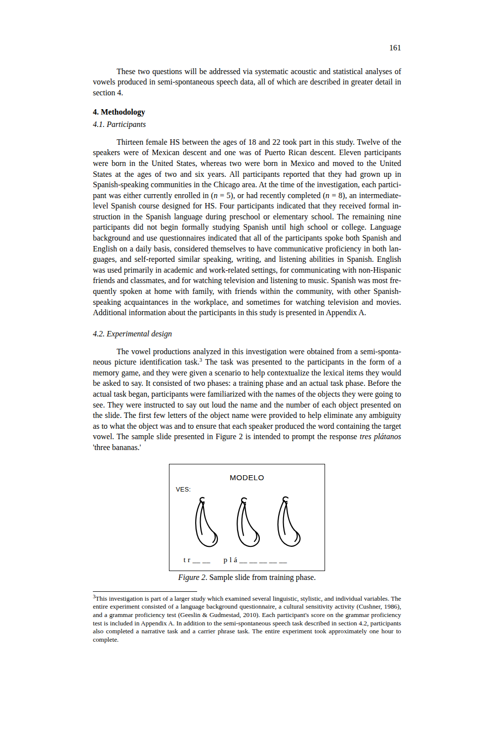161
These two questions will be addressed via systematic acoustic and statistical analyses of vowels produced in semi-spontaneous speech data, all of which are described in greater detail in section 4.
4. Methodology
4.1. Participants
Thirteen female HS between the ages of 18 and 22 took part in this study. Twelve of the speakers were of Mexican descent and one was of Puerto Rican descent. Eleven participants were born in the United States, whereas two were born in Mexico and moved to the United States at the ages of two and six years. All participants reported that they had grown up in Spanish-speaking communities in the Chicago area. At the time of the investigation, each participant was either currently enrolled in (n = 5), or had recently completed (n = 8), an intermediate-level Spanish course designed for HS. Four participants indicated that they received formal instruction in the Spanish language during preschool or elementary school. The remaining nine participants did not begin formally studying Spanish until high school or college. Language background and use questionnaires indicated that all of the participants spoke both Spanish and English on a daily basis, considered themselves to have communicative proficiency in both languages, and self-reported similar speaking, writing, and listening abilities in Spanish. English was used primarily in academic and work-related settings, for communicating with non-Hispanic friends and classmates, and for watching television and listening to music. Spanish was most frequently spoken at home with family, with friends within the community, with other Spanish-speaking acquaintances in the workplace, and sometimes for watching television and movies. Additional information about the participants in this study is presented in Appendix A.
4.2. Experimental design
The vowel productions analyzed in this investigation were obtained from a semi-spontaneous picture identification task.3 The task was presented to the participants in the form of a memory game, and they were given a scenario to help contextualize the lexical items they would be asked to say. It consisted of two phases: a training phase and an actual task phase. Before the actual task began, participants were familiarized with the names of the objects they were going to see. They were instructed to say out loud the name and the number of each object presented on the slide. The first few letters of the object name were provided to help eliminate any ambiguity as to what the object was and to ensure that each speaker produced the word containing the target vowel. The sample slide presented in Figure 2 is intended to prompt the response tres plátanos 'three bananas.'
MODELO
VES:
t r __ __ p l á __ __ __ __ __
Figure 2. Sample slide from training phase.
3This investigation is part of a larger study which examined several linguistic, stylistic, and individual variables. The entire experiment consisted of a language background questionnaire, a cultural sensitivity activity (Cushner, 1986), and a grammar proficiency test (Geeslin & Gudmestad, 2010). Each participant's score on the grammar proficiency test is included in Appendix A. In addition to the semi-spontaneous speech task described in section 4.2, participants also completed a narrative task and a carrier phrase task. The entire experiment took approximately one hour to complete.